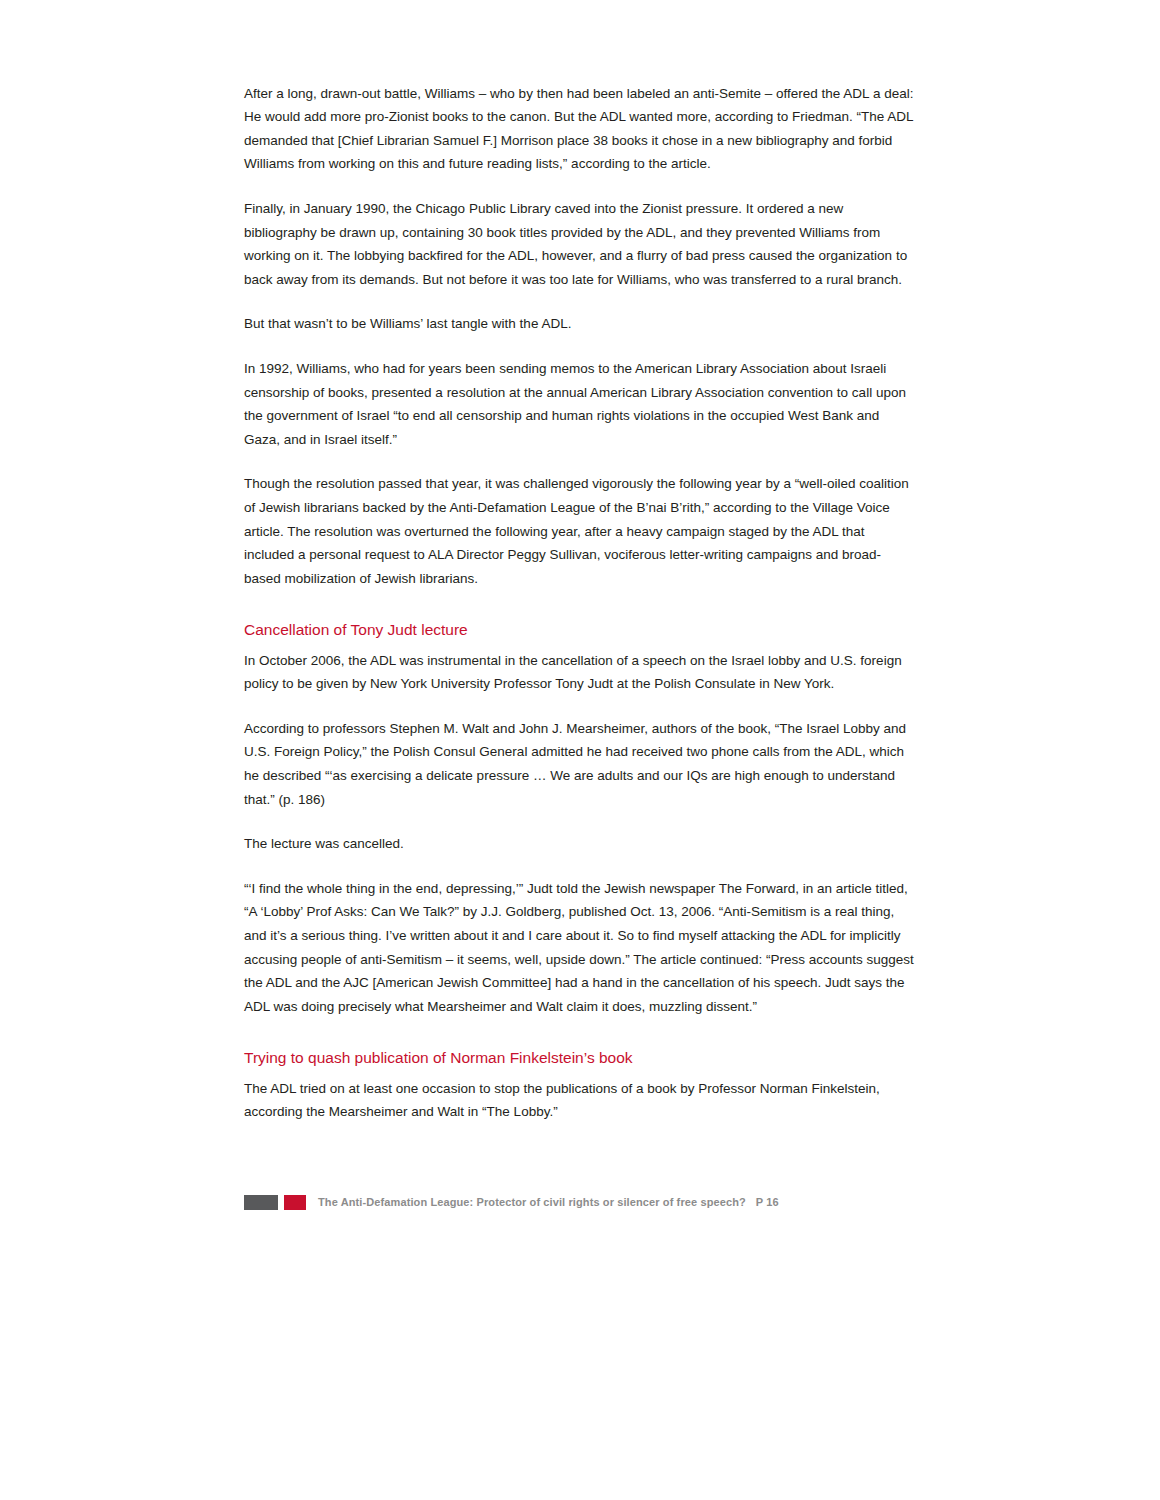After a long, drawn-out battle, Williams – who by then had been labeled an anti-Semite – offered the ADL a deal: He would add more pro-Zionist books to the canon. But the ADL wanted more, according to Friedman. “The ADL demanded that [Chief Librarian Samuel F.] Morrison place 38 books it chose in a new bibliography and forbid Williams from working on this and future reading lists,” according to the article.
Finally, in January 1990, the Chicago Public Library caved into the Zionist pressure. It ordered a new bibliography be drawn up, containing 30 book titles provided by the ADL, and they prevented Williams from working on it. The lobbying backfired for the ADL, however, and a flurry of bad press caused the organization to back away from its demands. But not before it was too late for Williams, who was transferred to a rural branch.
But that wasn’t to be Williams’ last tangle with the ADL.
In 1992, Williams, who had for years been sending memos to the American Library Association about Israeli censorship of books, presented a resolution at the annual American Library Association convention to call upon the government of Israel “to end all censorship and human rights violations in the occupied West Bank and Gaza, and in Israel itself.”
Though the resolution passed that year, it was challenged vigorously the following year by a “well-oiled coalition of Jewish librarians backed by the Anti-Defamation League of the B’nai B’rith,” according to the Village Voice article. The resolution was overturned the following year, after a heavy campaign staged by the ADL that included a personal request to ALA Director Peggy Sullivan, vociferous letter-writing campaigns and broad-based mobilization of Jewish librarians.
Cancellation of Tony Judt lecture
In October 2006, the ADL was instrumental in the cancellation of a speech on the Israel lobby and U.S. foreign policy to be given by New York University Professor Tony Judt at the Polish Consulate in New York.
According to professors Stephen M. Walt and John J. Mearsheimer, authors of the book, “The Israel Lobby and U.S. Foreign Policy,” the Polish Consul General admitted he had received two phone calls from the ADL, which he described “‘as exercising a delicate pressure … We are adults and our IQs are high enough to understand that.” (p. 186)
The lecture was cancelled.
“‘I find the whole thing in the end, depressing,’” Judt told the Jewish newspaper The Forward, in an article titled, “A ‘Lobby’ Prof Asks: Can We Talk?” by J.J. Goldberg, published Oct. 13, 2006. “Anti-Semitism is a real thing, and it’s a serious thing. I’ve written about it and I care about it. So to find myself attacking the ADL for implicitly accusing people of anti-Semitism – it seems, well, upside down.” The article continued: “Press accounts suggest the ADL and the AJC [American Jewish Committee] had a hand in the cancellation of his speech. Judt says the ADL was doing precisely what Mearsheimer and Walt claim it does, muzzling dissent.”
Trying to quash publication of Norman Finkelstein’s book
The ADL tried on at least one occasion to stop the publications of a book by Professor Norman Finkelstein, according the Mearsheimer and Walt in “The Lobby.”
The Anti-Defamation League: Protector of civil rights or silencer of free speech?P 16